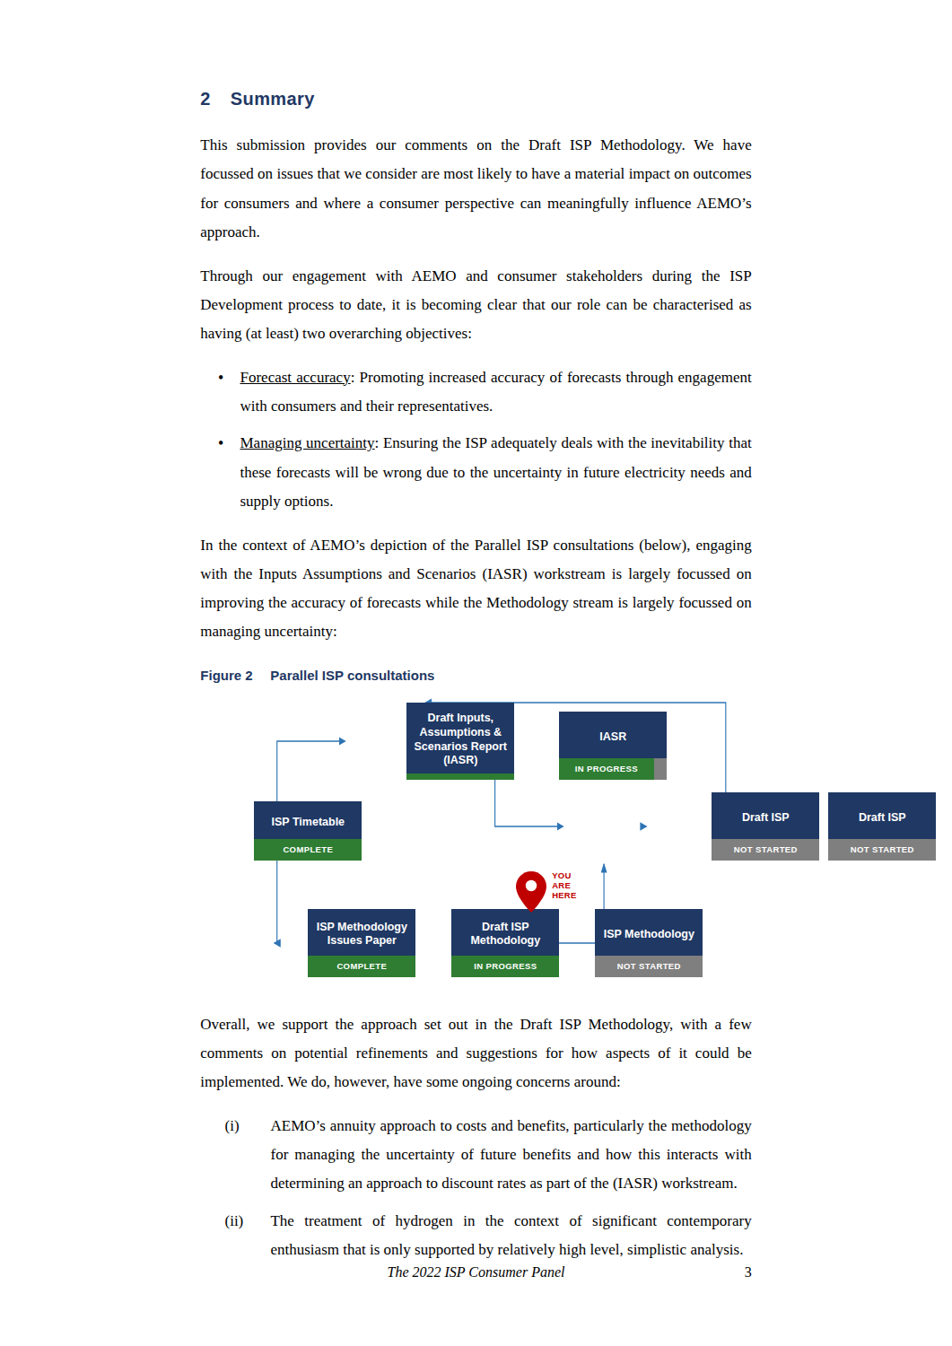2 Summary
This submission provides our comments on the Draft ISP Methodology. We have focussed on issues that we consider are most likely to have a material impact on outcomes for consumers and where a consumer perspective can meaningfully influence AEMO’s approach.
Through our engagement with AEMO and consumer stakeholders during the ISP Development process to date, it is becoming clear that our role can be characterised as having (at least) two overarching objectives:
Forecast accuracy: Promoting increased accuracy of forecasts through engagement with consumers and their representatives.
Managing uncertainty: Ensuring the ISP adequately deals with the inevitability that these forecasts will be wrong due to the uncertainty in future electricity needs and supply options.
In the context of AEMO’s depiction of the Parallel ISP consultations (below), engaging with the Inputs Assumptions and Scenarios (IASR) workstream is largely focussed on improving the accuracy of forecasts while the Methodology stream is largely focussed on managing uncertainty:
Figure 2 Parallel ISP consultations
Draft Inputs,
Assumptions &
Scenarios Report
(IASR)
COMPLETE
IASR
IN PROGRESS
ISP Timetable
COMPLETE
Draft ISP
NOT STARTED
Draft ISP
NOT STARTED
ISP Methodology
Issues Paper
COMPLETE
Draft ISP
Methodology
IN PROGRESS
ISP Methodology
NOT STARTED
YOU
ARE
HERE
Overall, we support the approach set out in the Draft ISP Methodology, with a few comments on potential refinements and suggestions for how aspects of it could be implemented. We do, however, have some ongoing concerns around:
AEMO’s annuity approach to costs and benefits, particularly the methodology for managing the uncertainty of future benefits and how this interacts with determining an approach to discount rates as part of the (IASR) workstream.
The treatment of hydrogen in the context of significant contemporary enthusiasm that is only supported by relatively high level, simplistic analysis.
The 2022 ISP Consumer Panel
3